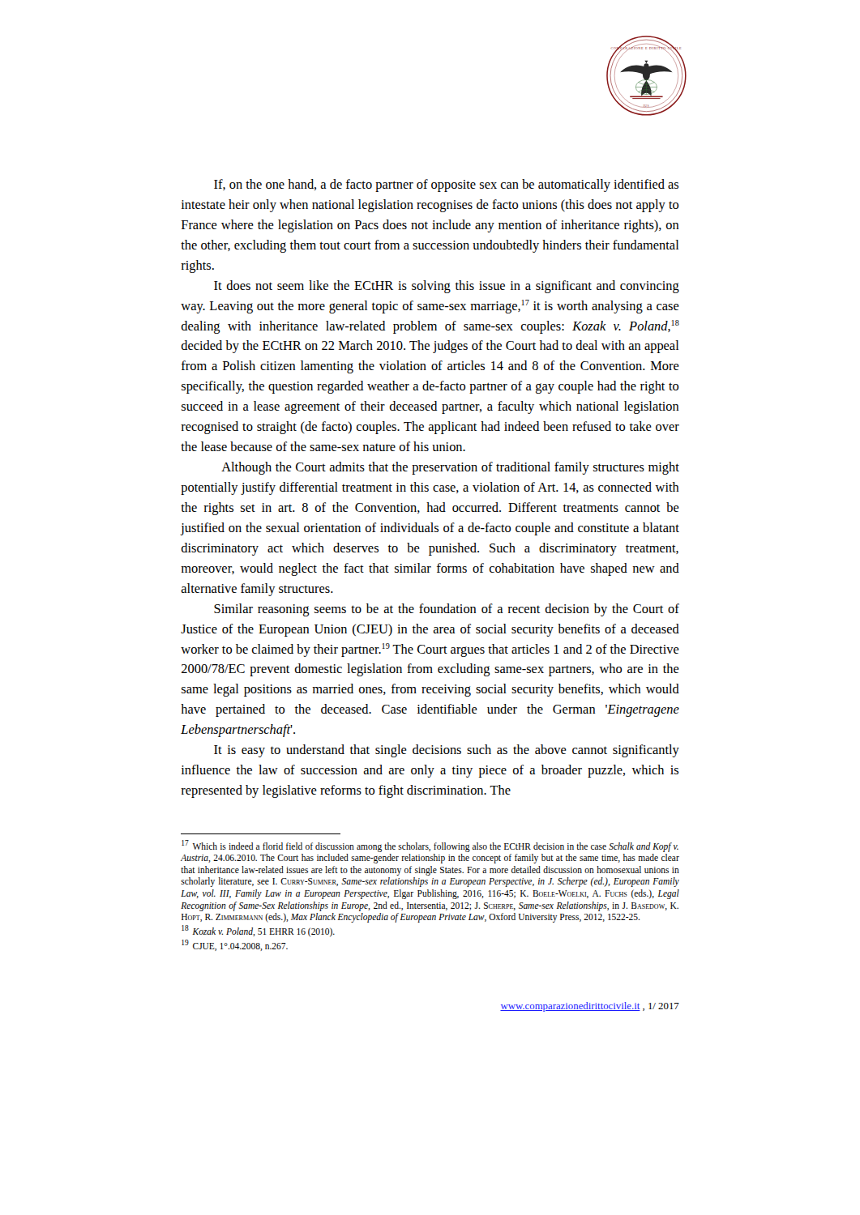COMPARAZIONE E DIRITTO CIVILE IUS
If, on the one hand, a de facto partner of opposite sex can be automatically identified as intestate heir only when national legislation recognises de facto unions (this does not apply to France where the legislation on Pacs does not include any mention of inheritance rights), on the other, excluding them tout court from a succession undoubtedly hinders their fundamental rights.
It does not seem like the ECtHR is solving this issue in a significant and convincing way. Leaving out the more general topic of same-sex marriage,17 it is worth analysing a case dealing with inheritance law-related problem of same-sex couples: Kozak v. Poland,18 decided by the ECtHR on 22 March 2010. The judges of the Court had to deal with an appeal from a Polish citizen lamenting the violation of articles 14 and 8 of the Convention. More specifically, the question regarded weather a de-facto partner of a gay couple had the right to succeed in a lease agreement of their deceased partner, a faculty which national legislation recognised to straight (de facto) couples. The applicant had indeed been refused to take over the lease because of the same-sex nature of his union.
Although the Court admits that the preservation of traditional family structures might potentially justify differential treatment in this case, a violation of Art. 14, as connected with the rights set in art. 8 of the Convention, had occurred. Different treatments cannot be justified on the sexual orientation of individuals of a de-facto couple and constitute a blatant discriminatory act which deserves to be punished. Such a discriminatory treatment, moreover, would neglect the fact that similar forms of cohabitation have shaped new and alternative family structures.
Similar reasoning seems to be at the foundation of a recent decision by the Court of Justice of the European Union (CJEU) in the area of social security benefits of a deceased worker to be claimed by their partner.19 The Court argues that articles 1 and 2 of the Directive 2000/78/EC prevent domestic legislation from excluding same-sex partners, who are in the same legal positions as married ones, from receiving social security benefits, which would have pertained to the deceased. Case identifiable under the German 'Eingetragene Lebenspartnerschaft'.
It is easy to understand that single decisions such as the above cannot significantly influence the law of succession and are only a tiny piece of a broader puzzle, which is represented by legislative reforms to fight discrimination. The
17 Which is indeed a florid field of discussion among the scholars, following also the ECtHR decision in the case Schalk and Kopf v. Austria, 24.06.2010. The Court has included same-gender relationship in the concept of family but at the same time, has made clear that inheritance law-related issues are left to the autonomy of single States. For a more detailed discussion on homosexual unions in scholarly literature, see I. Curry-Sumner, Same-sex relationships in a European Perspective, in J. Scherpe (ed.), European Family Law, vol. III, Family Law in a European Perspective, Elgar Publishing, 2016, 116-45; K. Boele-Woelki, A. Fuchs (eds.), Legal Recognition of Same-Sex Relationships in Europe, 2nd ed., Intersentia, 2012; J. Scherpe, Same-sex Relationships, in J. Basedow, K. Hopt, R. Zimmermann (eds.), Max Planck Encyclopedia of European Private Law, Oxford University Press, 2012, 1522-25.
18 Kozak v. Poland, 51 EHRR 16 (2010).
19 CJUE, 1°.04.2008, n.267.
www.comparazionedirittocivile.it , 1/ 2017